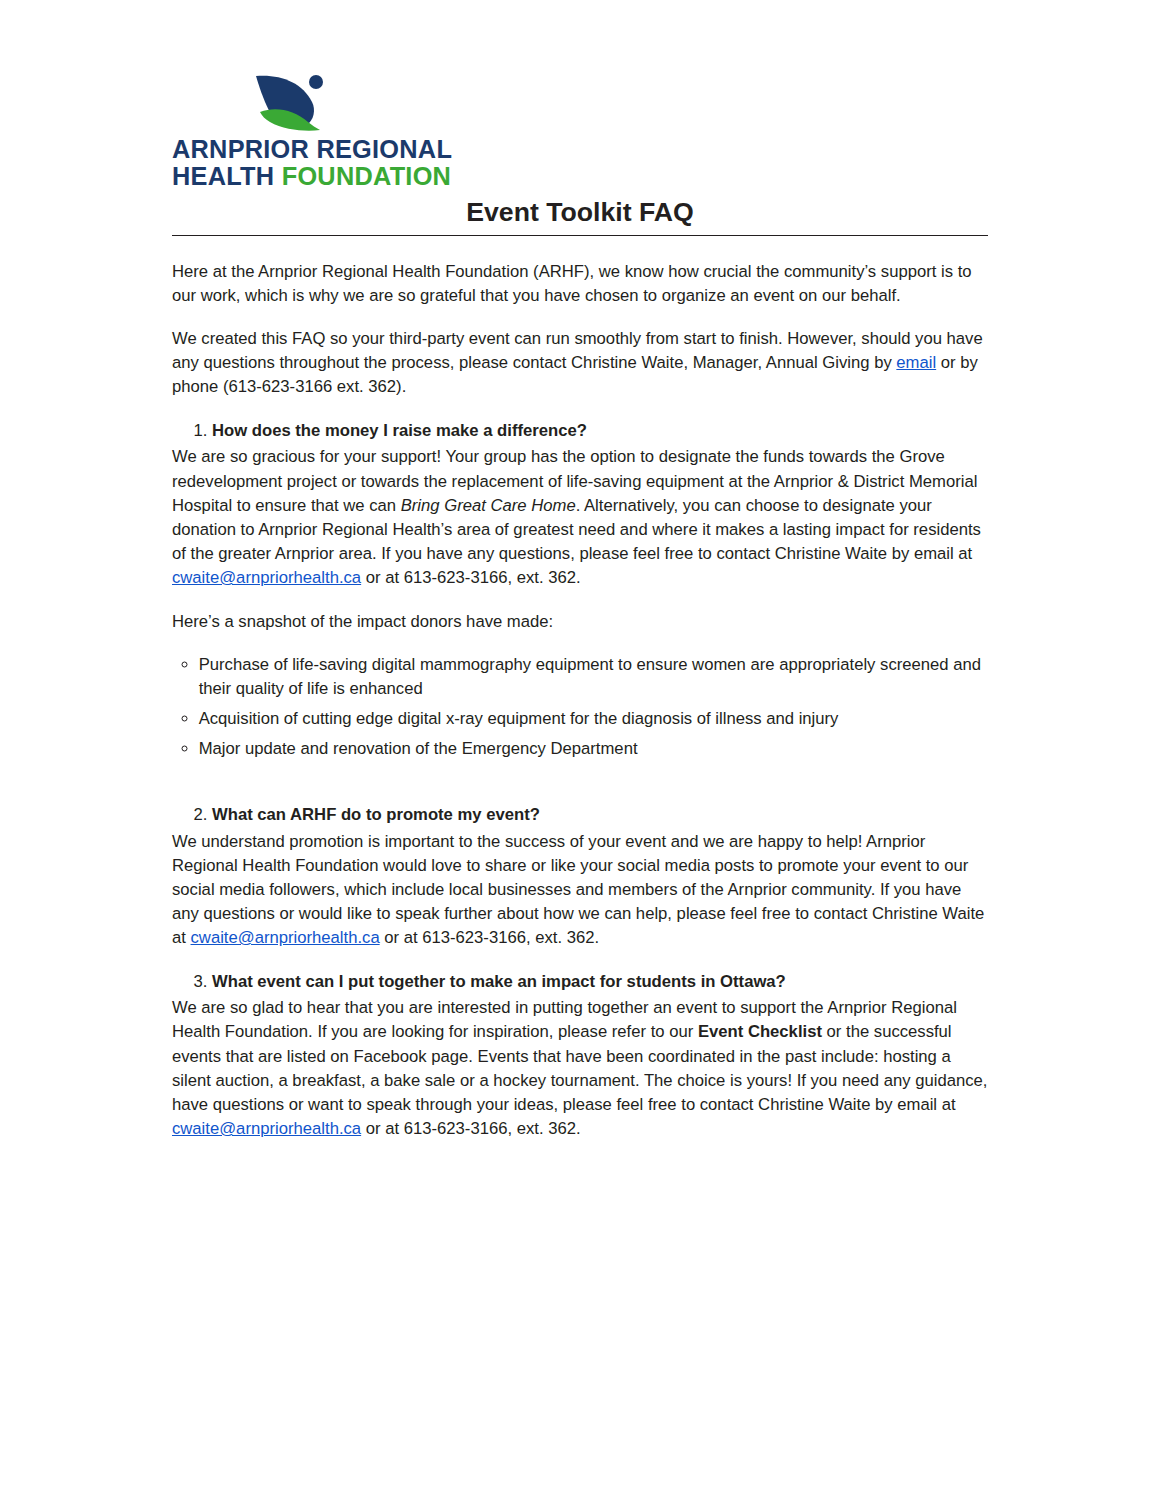ARNPRIOR REGIONAL HEALTH FOUNDATION
Event Toolkit FAQ
Here at the Arnprior Regional Health Foundation (ARHF), we know how crucial the community’s support is to our work, which is why we are so grateful that you have chosen to organize an event on our behalf.
We created this FAQ so your third-party event can run smoothly from start to finish. However, should you have any questions throughout the process, please contact Christine Waite, Manager, Annual Giving by email or by phone (613-623-3166 ext. 362).
How does the money I raise make a difference?
We are so gracious for your support! Your group has the option to designate the funds towards the Grove redevelopment project or towards the replacement of life-saving equipment at the Arnprior & District Memorial Hospital to ensure that we can Bring Great Care Home. Alternatively, you can choose to designate your donation to Arnprior Regional Health’s area of greatest need and where it makes a lasting impact for residents of the greater Arnprior area. If you have any questions, please feel free to contact Christine Waite by email at cwaite@arnpriorhealth.ca or at 613-623-3166, ext. 362.
Here’s a snapshot of the impact donors have made:
Purchase of life-saving digital mammography equipment to ensure women are appropriately screened and their quality of life is enhanced
Acquisition of cutting edge digital x-ray equipment for the diagnosis of illness and injury
Major update and renovation of the Emergency Department
What can ARHF do to promote my event?
We understand promotion is important to the success of your event and we are happy to help! Arnprior Regional Health Foundation would love to share or like your social media posts to promote your event to our social media followers, which include local businesses and members of the Arnprior community. If you have any questions or would like to speak further about how we can help, please feel free to contact Christine Waite at cwaite@arnpriorhealth.ca or at 613-623-3166, ext. 362.
What event can I put together to make an impact for students in Ottawa?
We are so glad to hear that you are interested in putting together an event to support the Arnprior Regional Health Foundation. If you are looking for inspiration, please refer to our Event Checklist or the successful events that are listed on Facebook page. Events that have been coordinated in the past include: hosting a silent auction, a breakfast, a bake sale or a hockey tournament. The choice is yours! If you need any guidance, have questions or want to speak through your ideas, please feel free to contact Christine Waite by email at cwaite@arnpriorhealth.ca or at 613-623-3166, ext. 362.